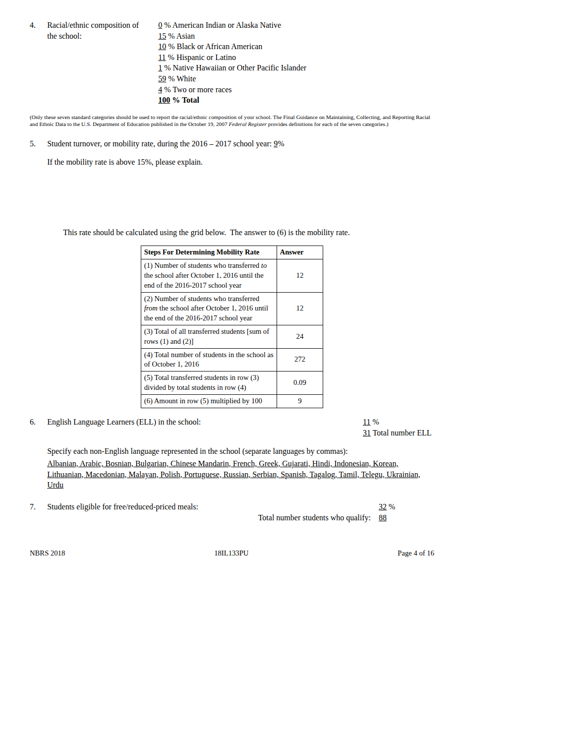4.
Racial/ethnic composition of
the school:
0 % American Indian or Alaska Native
15 % Asian
10 % Black or African American
11 % Hispanic or Latino
1 % Native Hawaiian or Other Pacific Islander
59 % White
4 % Two or more races
100 % Total
(Only these seven standard categories should be used to report the racial/ethnic composition of your school. The Final Guidance on Maintaining, Collecting, and Reporting Racial and Ethnic Data to the U.S. Department of Education published in the October 19, 2007 Federal Register provides definitions for each of the seven categories.)
5.
Student turnover, or mobility rate, during the 2016 – 2017 school year: 9%
If the mobility rate is above 15%, please explain.
This rate should be calculated using the grid below. The answer to (6) is the mobility rate.
| Steps For Determining Mobility Rate | Answer |
| --- | --- |
| (1) Number of students who transferred to the school after October 1, 2016 until the end of the 2016-2017 school year | 12 |
| (2) Number of students who transferred from the school after October 1, 2016 until the end of the 2016-2017 school year | 12 |
| (3) Total of all transferred students [sum of rows (1) and (2)] | 24 |
| (4) Total number of students in the school as of October 1, 2016 | 272 |
| (5) Total transferred students in row (3) divided by total students in row (4) | 0.09 |
| (6) Amount in row (5) multiplied by 100 | 9 |
6.
English Language Learners (ELL) in the school:
11 %
31 Total number ELL
Specify each non-English language represented in the school (separate languages by commas):
Albanian, Arabic, Bosnian, Bulgarian, Chinese Mandarin, French, Greek, Gujarati, Hindi, Indonesian, Korean, Lithuanian, Macedonian, Malayan, Polish, Portuguese, Russian, Serbian, Spanish, Tagalog, Tamil, Telegu, Ukrainian, Urdu
7.
Students eligible for free/reduced-priced meals:
32 %
Total number students who qualify:
88
NBRS 2018 18IL133PU Page 4 of 16